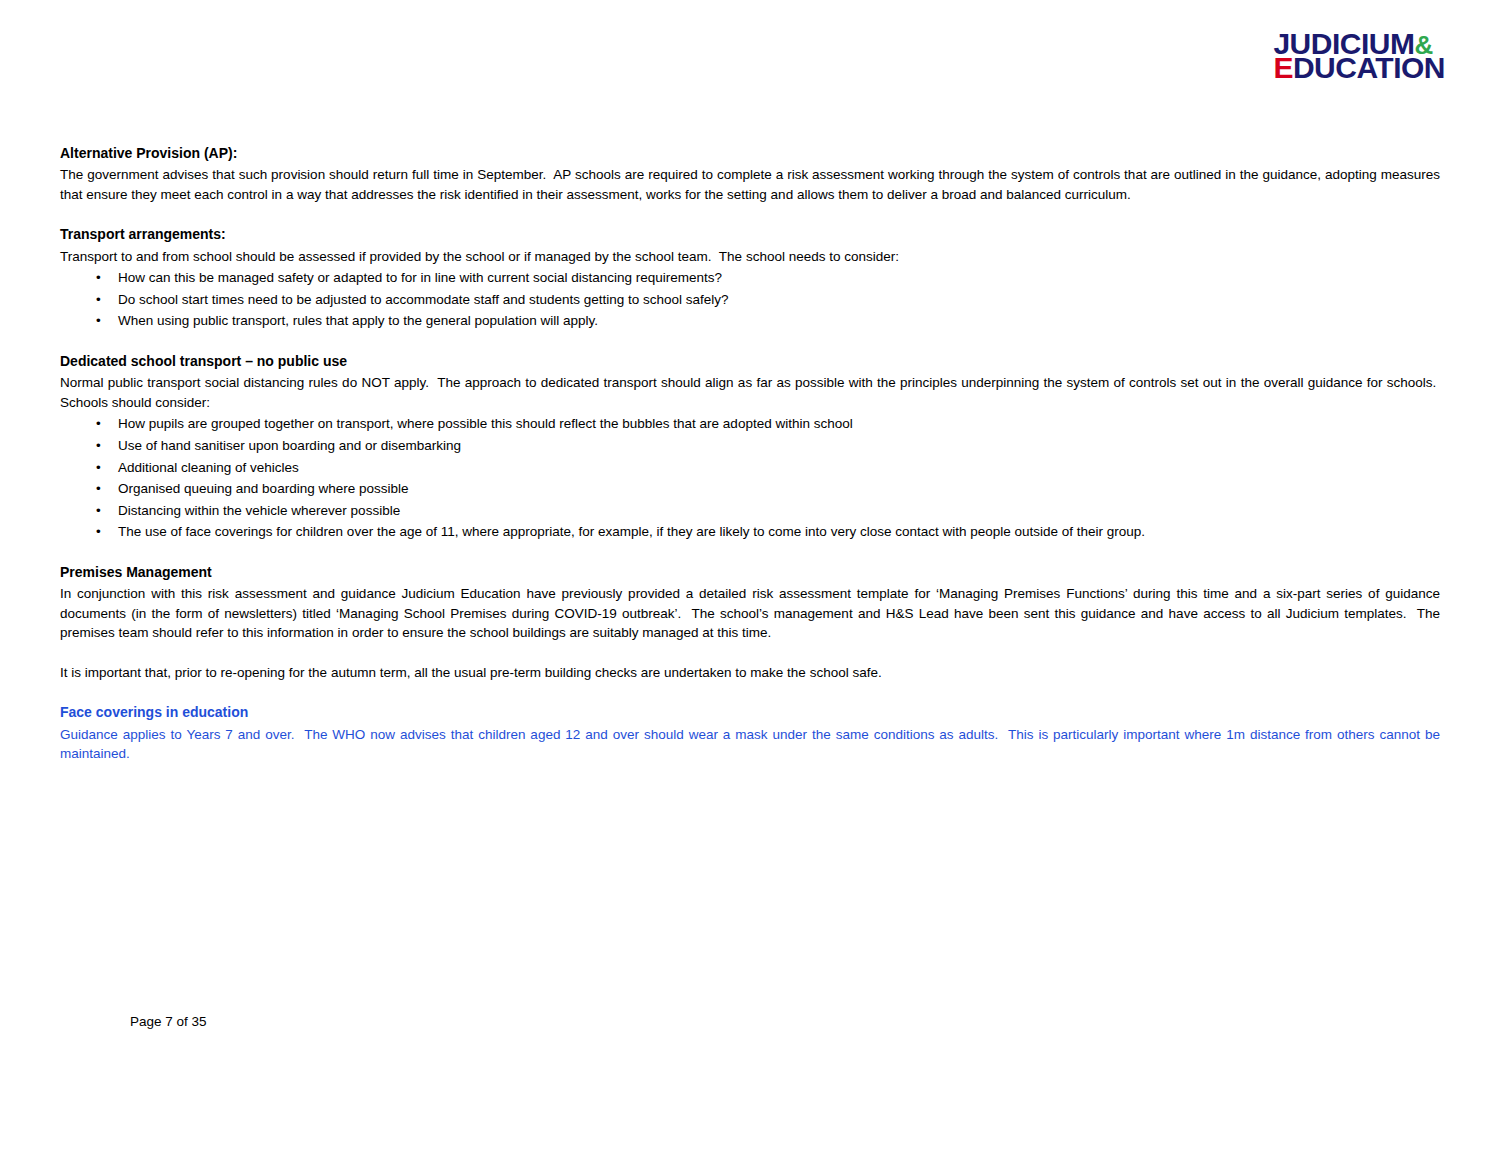JUDICIUM&
EDUCATION
Alternative Provision (AP):
The government advises that such provision should return full time in September. AP schools are required to complete a risk assessment working through the system of controls that are outlined in the guidance, adopting measures that ensure they meet each control in a way that addresses the risk identified in their assessment, works for the setting and allows them to deliver a broad and balanced curriculum.
Transport arrangements:
Transport to and from school should be assessed if provided by the school or if managed by the school team. The school needs to consider:
How can this be managed safety or adapted to for in line with current social distancing requirements?
Do school start times need to be adjusted to accommodate staff and students getting to school safely?
When using public transport, rules that apply to the general population will apply.
Dedicated school transport – no public use
Normal public transport social distancing rules do NOT apply. The approach to dedicated transport should align as far as possible with the principles underpinning the system of controls set out in the overall guidance for schools. Schools should consider:
How pupils are grouped together on transport, where possible this should reflect the bubbles that are adopted within school
Use of hand sanitiser upon boarding and or disembarking
Additional cleaning of vehicles
Organised queuing and boarding where possible
Distancing within the vehicle wherever possible
The use of face coverings for children over the age of 11, where appropriate, for example, if they are likely to come into very close contact with people outside of their group.
Premises Management
In conjunction with this risk assessment and guidance Judicium Education have previously provided a detailed risk assessment template for ‘Managing Premises Functions’ during this time and a six-part series of guidance documents (in the form of newsletters) titled ‘Managing School Premises during COVID-19 outbreak’. The school’s management and H&S Lead have been sent this guidance and have access to all Judicium templates. The premises team should refer to this information in order to ensure the school buildings are suitably managed at this time.
It is important that, prior to re-opening for the autumn term, all the usual pre-term building checks are undertaken to make the school safe.
Face coverings in education
Guidance applies to Years 7 and over. The WHO now advises that children aged 12 and over should wear a mask under the same conditions as adults. This is particularly important where 1m distance from others cannot be maintained.
Page 7 of 35